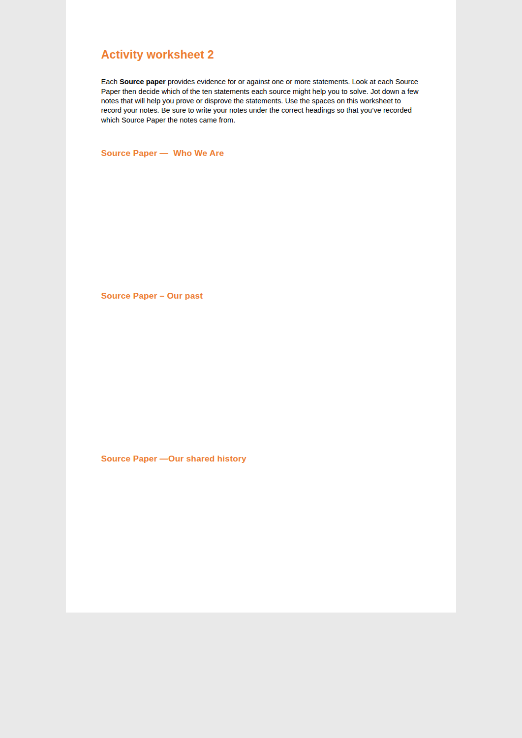Activity worksheet 2
Each Source paper provides evidence for or against one or more statements. Look at each Source Paper then decide which of the ten statements each source might help you to solve. Jot down a few notes that will help you prove or disprove the statements. Use the spaces on this worksheet to record your notes. Be sure to write your notes under the correct headings so that you’ve recorded which Source Paper the notes came from.
Source Paper — Who We Are
Source Paper – Our past
Source Paper —Our shared history